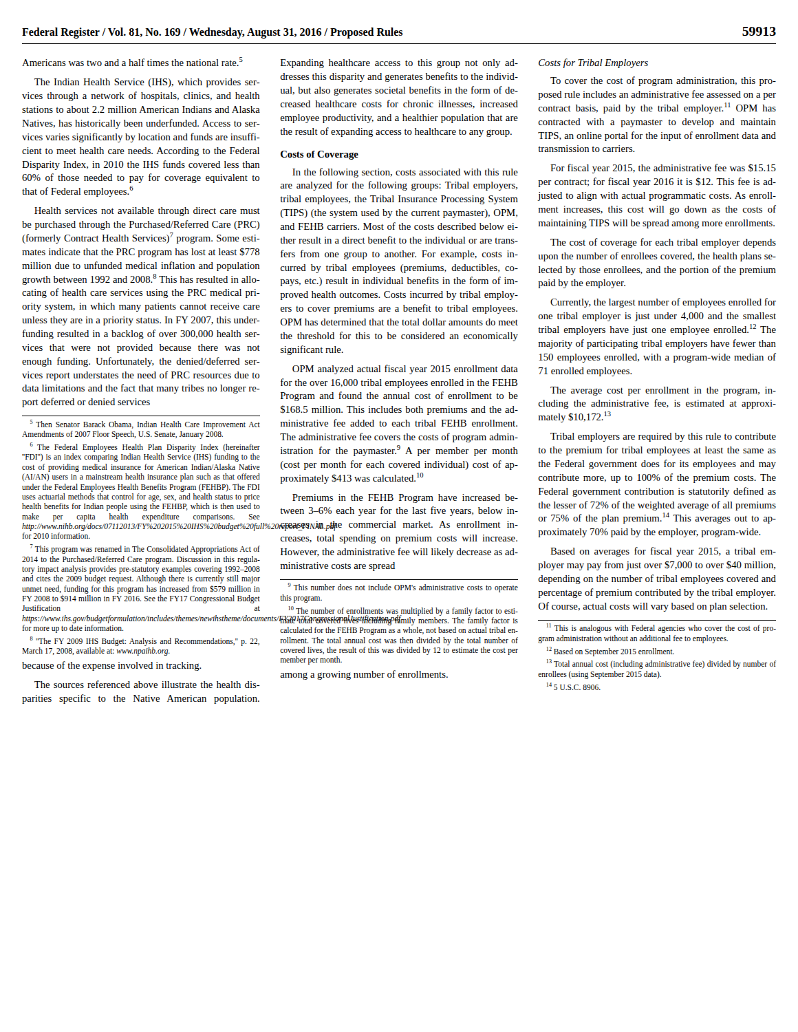Federal Register / Vol. 81, No. 169 / Wednesday, August 31, 2016 / Proposed Rules
59913
Americans was two and a half times the national rate.5
The Indian Health Service (IHS), which provides services through a network of hospitals, clinics, and health stations to about 2.2 million American Indians and Alaska Natives, has historically been underfunded. Access to services varies significantly by location and funds are insufficient to meet health care needs. According to the Federal Disparity Index, in 2010 the IHS funds covered less than 60% of those needed to pay for coverage equivalent to that of Federal employees.6
Health services not available through direct care must be purchased through the Purchased/Referred Care (PRC) (formerly Contract Health Services)7 program. Some estimates indicate that the PRC program has lost at least $778 million due to unfunded medical inflation and population growth between 1992 and 2008.8 This has resulted in allocating of health care services using the PRC medical priority system, in which many patients cannot receive care unless they are in a priority status. In FY 2007, this under-funding resulted in a backlog of over 300,000 health services that were not provided because there was not enough funding. Unfortunately, the denied/deferred services report understates the need of PRC resources due to data limitations and the fact that many tribes no longer report deferred or denied services
5 Then Senator Barack Obama, Indian Health Care Improvement Act Amendments of 2007 Floor Speech, U.S. Senate, January 2008.
6 The Federal Employees Health Plan Disparity Index (hereinafter ''FDI'') is an index comparing Indian Health Service (IHS) funding to the cost of providing medical insurance for American Indian/Alaska Native (AI/AN) users in a mainstream health insurance plan such as that offered under the Federal Employees Health Benefits Program (FEHBP). The FDI uses actuarial methods that control for age, sex, and health status to price health benefits for Indian people using the FEHBP, which is then used to make per capita health expenditure comparisons. See http://www.nihb.org/docs/07112013/FY%202015%20IHS%20budget%20full%20report_FINAL.pdf for 2010 information.
7 This program was renamed in The Consolidated Appropriations Act of 2014 to the Purchased/Referred Care program. Discussion in this regulatory impact analysis provides pre-statutory examples covering 1992–2008 and cites the 2009 budget request. Although there is currently still major unmet need, funding for this program has increased from $579 million in FY 2008 to $914 million in FY 2016. See the FY17 Congressional Budget Justification at https://www.ihs.gov/budgetformulation/includes/themes/newihstheme/documents/FY2017CongressionalJustification.pdf for more up to date information.
8 ''The FY 2009 IHS Budget: Analysis and Recommendations,'' p. 22, March 17, 2008, available at: www.npaihb.org.
because of the expense involved in tracking.
The sources referenced above illustrate the health disparities specific to the Native American population. Expanding healthcare access to this group not only addresses this disparity and generates benefits to the individual, but also generates societal benefits in the form of decreased healthcare costs for chronic illnesses, increased employee productivity, and a healthier population that are the result of expanding access to healthcare to any group.
Costs of Coverage
In the following section, costs associated with this rule are analyzed for the following groups: Tribal employers, tribal employees, the Tribal Insurance Processing System (TIPS) (the system used by the current paymaster), OPM, and FEHB carriers. Most of the costs described below either result in a direct benefit to the individual or are transfers from one group to another. For example, costs incurred by tribal employees (premiums, deductibles, copays, etc.) result in individual benefits in the form of improved health outcomes. Costs incurred by tribal employers to cover premiums are a benefit to tribal employees. OPM has determined that the total dollar amounts do meet the threshold for this to be considered an economically significant rule.
OPM analyzed actual fiscal year 2015 enrollment data for the over 16,000 tribal employees enrolled in the FEHB Program and found the annual cost of enrollment to be $168.5 million. This includes both premiums and the administrative fee added to each tribal FEHB enrollment. The administrative fee covers the costs of program administration for the paymaster.9 A per member per month (cost per month for each covered individual) cost of approximately $413 was calculated.10
Premiums in the FEHB Program have increased between 3–6% each year for the last five years, below increases in the commercial market. As enrollment increases, total spending on premium costs will increase. However, the administrative fee will likely decrease as administrative costs are spread
9 This number does not include OPM's administrative costs to operate this program.
10 The number of enrollments was multiplied by a family factor to estimate total covered lives including family members. The family factor is calculated for the FEHB Program as a whole, not based on actual tribal enrollment. The total annual cost was then divided by the total number of covered lives, the result of this was divided by 12 to estimate the cost per member per month.
among a growing number of enrollments.
Costs for Tribal Employers
To cover the cost of program administration, this proposed rule includes an administrative fee assessed on a per contract basis, paid by the tribal employer.11 OPM has contracted with a paymaster to develop and maintain TIPS, an online portal for the input of enrollment data and transmission to carriers.
For fiscal year 2015, the administrative fee was $15.15 per contract; for fiscal year 2016 it is $12. This fee is adjusted to align with actual programmatic costs. As enrollment increases, this cost will go down as the costs of maintaining TIPS will be spread among more enrollments.
The cost of coverage for each tribal employer depends upon the number of enrollees covered, the health plans selected by those enrollees, and the portion of the premium paid by the employer.
Currently, the largest number of employees enrolled for one tribal employer is just under 4,000 and the smallest tribal employers have just one employee enrolled.12 The majority of participating tribal employers have fewer than 150 employees enrolled, with a program-wide median of 71 enrolled employees.
The average cost per enrollment in the program, including the administrative fee, is estimated at approximately $10,172.13
Tribal employers are required by this rule to contribute to the premium for tribal employees at least the same as the Federal government does for its employees and may contribute more, up to 100% of the premium costs. The Federal government contribution is statutorily defined as the lesser of 72% of the weighted average of all premiums or 75% of the plan premium.14 This averages out to approximately 70% paid by the employer, program-wide.
Based on averages for fiscal year 2015, a tribal employer may pay from just over $7,000 to over $40 million, depending on the number of tribal employees covered and percentage of premium contributed by the tribal employer. Of course, actual costs will vary based on plan selection.
11 This is analogous with Federal agencies who cover the cost of program administration without an additional fee to employees.
12 Based on September 2015 enrollment.
13 Total annual cost (including administrative fee) divided by number of enrollees (using September 2015 data).
14 5 U.S.C. 8906.